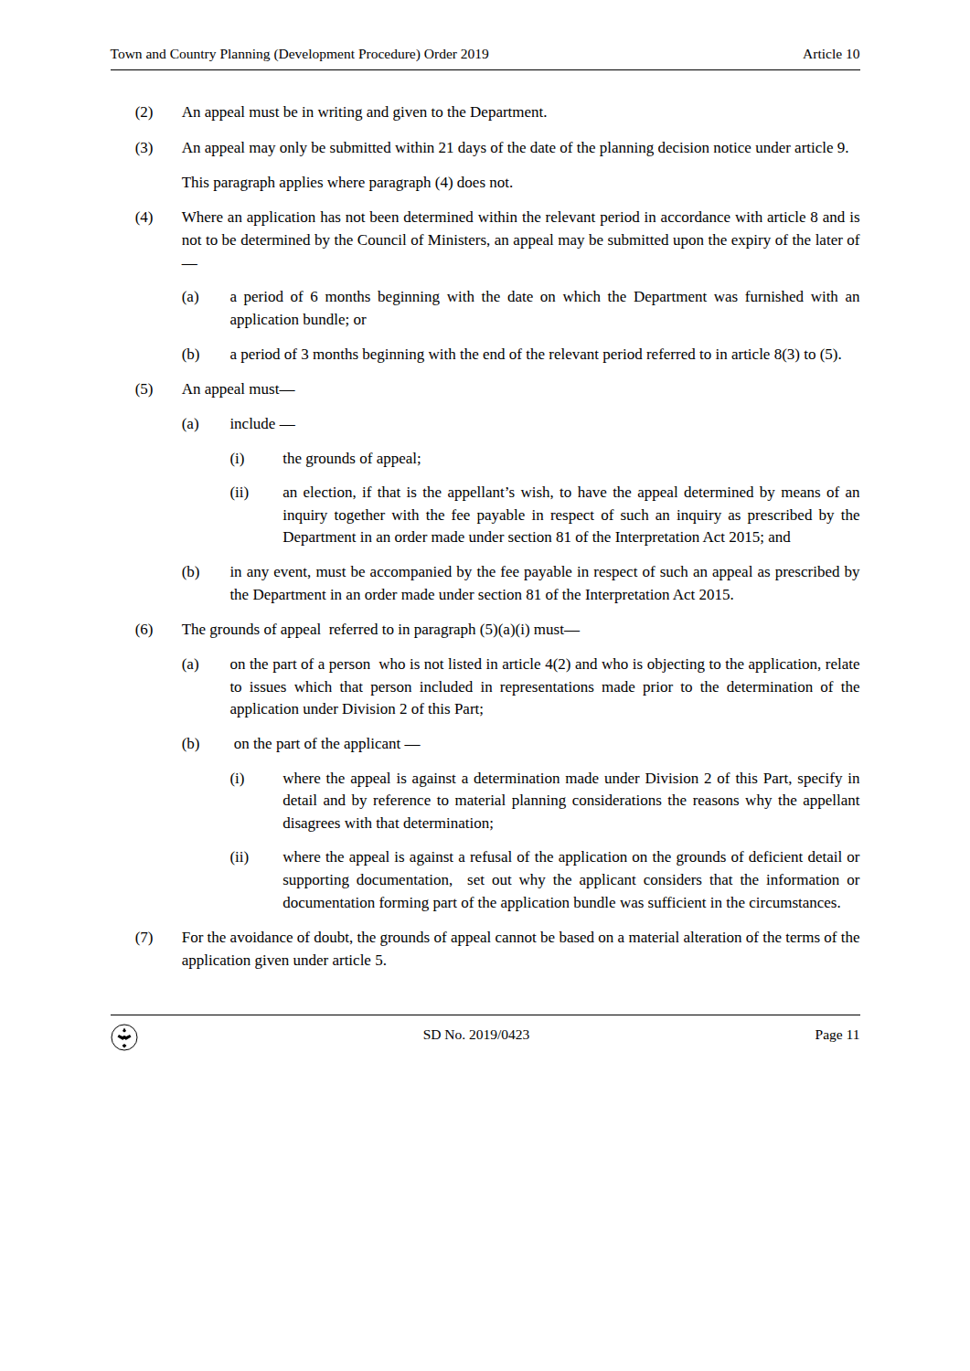Town and Country Planning (Development Procedure) Order 2019 Article 10
(2)
An appeal must be in writing and given to the Department.
(3)
An appeal may only be submitted within 21 days of the date of the planning decision notice under article 9.
This paragraph applies where paragraph (4) does not.
(4)
Where an application has not been determined within the relevant period in accordance with article 8 and is not to be determined by the Council of Ministers, an appeal may be submitted upon the expiry of the later of —
(a)
a period of 6 months beginning with the date on which the Department was furnished with an application bundle; or
(b)
a period of 3 months beginning with the end of the relevant period referred to in article 8(3) to (5).
(5)
An appeal must—
(a)
include —
(i)
the grounds of appeal;
(ii)
an election, if that is the appellant’s wish, to have the appeal determined by means of an inquiry together with the fee payable in respect of such an inquiry as prescribed by the Department in an order made under section 81 of the Interpretation Act 2015; and
(b)
in any event, must be accompanied by the fee payable in respect of such an appeal as prescribed by the Department in an order made under section 81 of the Interpretation Act 2015.
(6)
The grounds of appeal referred to in paragraph (5)(a)(i) must—
(a)
on the part of a person who is not listed in article 4(2) and who is objecting to the application, relate to issues which that person included in representations made prior to the determination of the application under Division 2 of this Part;
(b)
on the part of the applicant —
(i)
where the appeal is against a determination made under Division 2 of this Part, specify in detail and by reference to material planning considerations the reasons why the appellant disagrees with that determination;
(ii)
where the appeal is against a refusal of the application on the grounds of deficient detail or supporting documentation, set out why the applicant considers that the information or documentation forming part of the application bundle was sufficient in the circumstances.
(7)
For the avoidance of doubt, the grounds of appeal cannot be based on a material alteration of the terms of the application given under article 5.
SD No. 2019/0423 Page 11